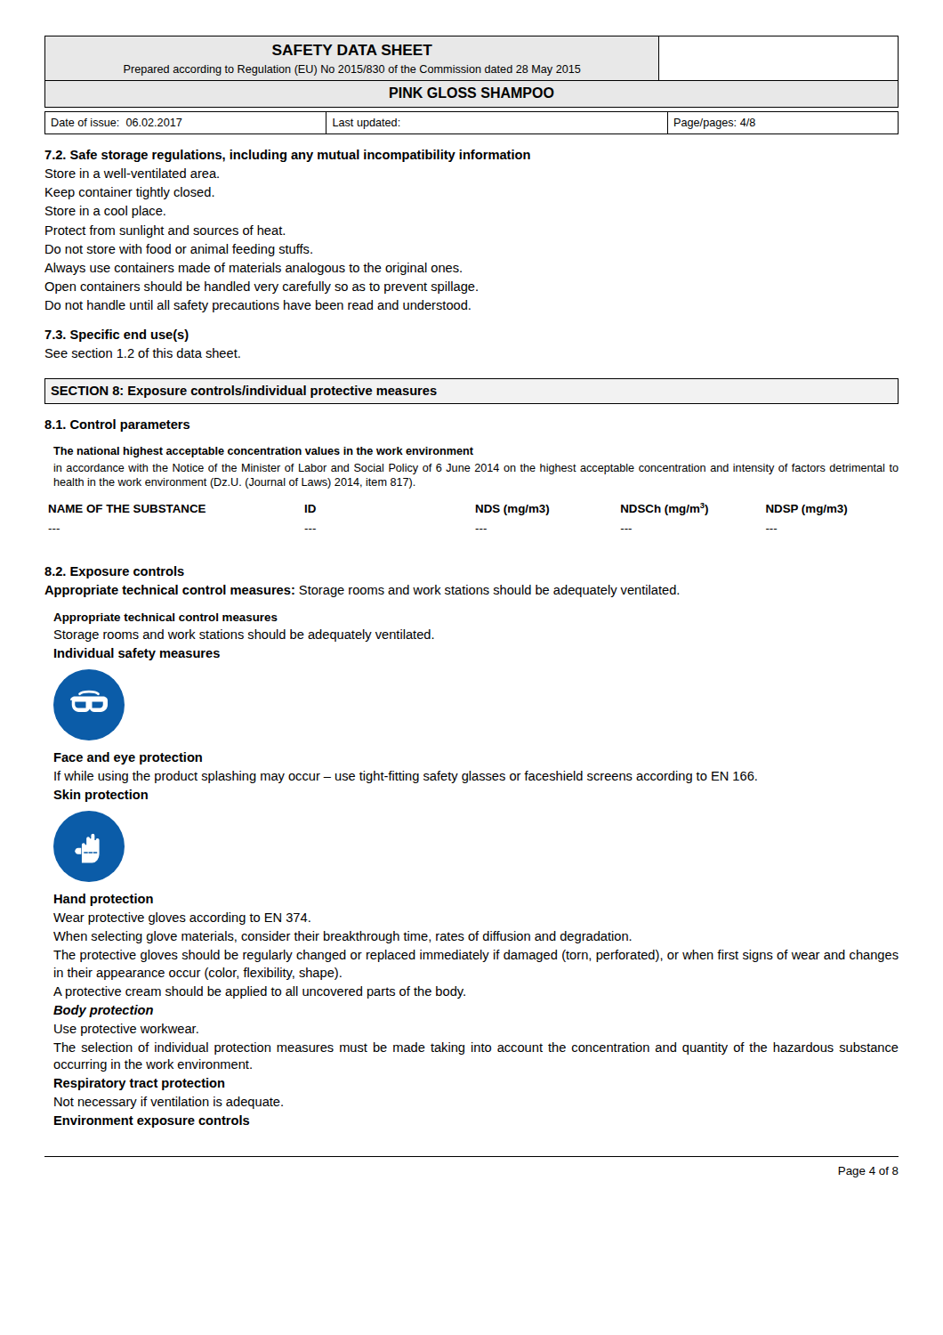| SAFETY DATA SHEET Prepared according to Regulation (EU) No 2015/830 of the Commission dated 28 May 2015 | |
| PINK GLOSS SHAMPOO |
| Date of issue: 06.02.2017 | Last updated: | Page/pages: 4/8 |
7.2. Safe storage regulations, including any mutual incompatibility information
Store in a well-ventilated area.
Keep container tightly closed.
Store in a cool place.
Protect from sunlight and sources of heat.
Do not store with food or animal feeding stuffs.
Always use containers made of materials analogous to the original ones.
Open containers should be handled very carefully so as to prevent spillage.
Do not handle until all safety precautions have been read and understood.
7.3. Specific end use(s)
See section 1.2 of this data sheet.
SECTION 8: Exposure controls/individual protective measures
8.1. Control parameters
The national highest acceptable concentration values in the work environment
in accordance with the Notice of the Minister of Labor and Social Policy of 6 June 2014 on the highest acceptable concentration and intensity of factors detrimental to health in the work environment (Dz.U. (Journal of Laws) 2014, item 817).
| NAME OF THE SUBSTANCE | ID | NDS (mg/m3) | NDSCh (mg/m 3 ) | NDSP (mg/m3) |
| --- | --- | --- | --- | --- |
| --- | --- | --- | --- | --- |
8.2. Exposure controls
Appropriate technical control measures: Storage rooms and work stations should be adequately ventilated.
Appropriate technical control measures
Storage rooms and work stations should be adequately ventilated.
Individual safety measures
Face and eye protection
If while using the product splashing may occur – use tight-fitting safety glasses or faceshield screens according to EN 166.
Skin protection
Hand protection
Wear protective gloves according to EN 374.
When selecting glove materials, consider their breakthrough time, rates of diffusion and degradation.
The protective gloves should be regularly changed or replaced immediately if damaged (torn, perforated), or when first signs of wear and changes in their appearance occur (color, flexibility, shape).
A protective cream should be applied to all uncovered parts of the body.
Body protection
Use protective workwear.
The selection of individual protection measures must be made taking into account the concentration and quantity of the hazardous substance occurring in the work environment.
Respiratory tract protection
Not necessary if ventilation is adequate.
Environment exposure controls
Page 4 of 8